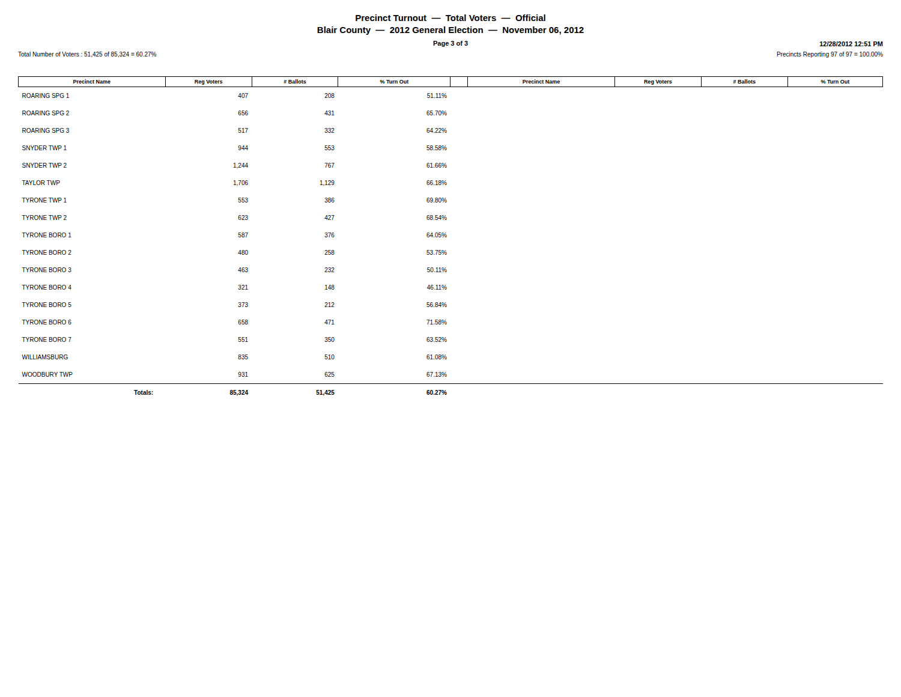Precinct Turnout — Total Voters — Official
Blair County — 2012 General Election — November 06, 2012
Page 3 of 3
Total Number of Voters : 51,425 of 85,324 = 60.27%
Precincts Reporting 97 of 97 = 100.00%
12/28/2012 12:51 PM
| Precinct Name | Reg Voters | # Ballots | % Turn Out | | Precinct Name | Reg Voters | # Ballots | % Turn Out |
| --- | --- | --- | --- | --- | --- | --- | --- | --- |
| ROARING SPG 1 | 407 | 208 | 51.11% | | | | | |
| ROARING SPG 2 | 656 | 431 | 65.70% | | | | | |
| ROARING SPG 3 | 517 | 332 | 64.22% | | | | | |
| SNYDER TWP 1 | 944 | 553 | 58.58% | | | | | |
| SNYDER TWP 2 | 1,244 | 767 | 61.66% | | | | | |
| TAYLOR TWP | 1,706 | 1,129 | 66.18% | | | | | |
| TYRONE TWP 1 | 553 | 386 | 69.80% | | | | | |
| TYRONE TWP 2 | 623 | 427 | 68.54% | | | | | |
| TYRONE BORO 1 | 587 | 376 | 64.05% | | | | | |
| TYRONE BORO 2 | 480 | 258 | 53.75% | | | | | |
| TYRONE BORO 3 | 463 | 232 | 50.11% | | | | | |
| TYRONE BORO 4 | 321 | 148 | 46.11% | | | | | |
| TYRONE BORO 5 | 373 | 212 | 56.84% | | | | | |
| TYRONE BORO 6 | 658 | 471 | 71.58% | | | | | |
| TYRONE BORO 7 | 551 | 350 | 63.52% | | | | | |
| WILLIAMSBURG | 835 | 510 | 61.08% | | | | | |
| WOODBURY TWP | 931 | 625 | 67.13% | | | | | |
| Totals: | 85,324 | 51,425 | 60.27% | | | | | |